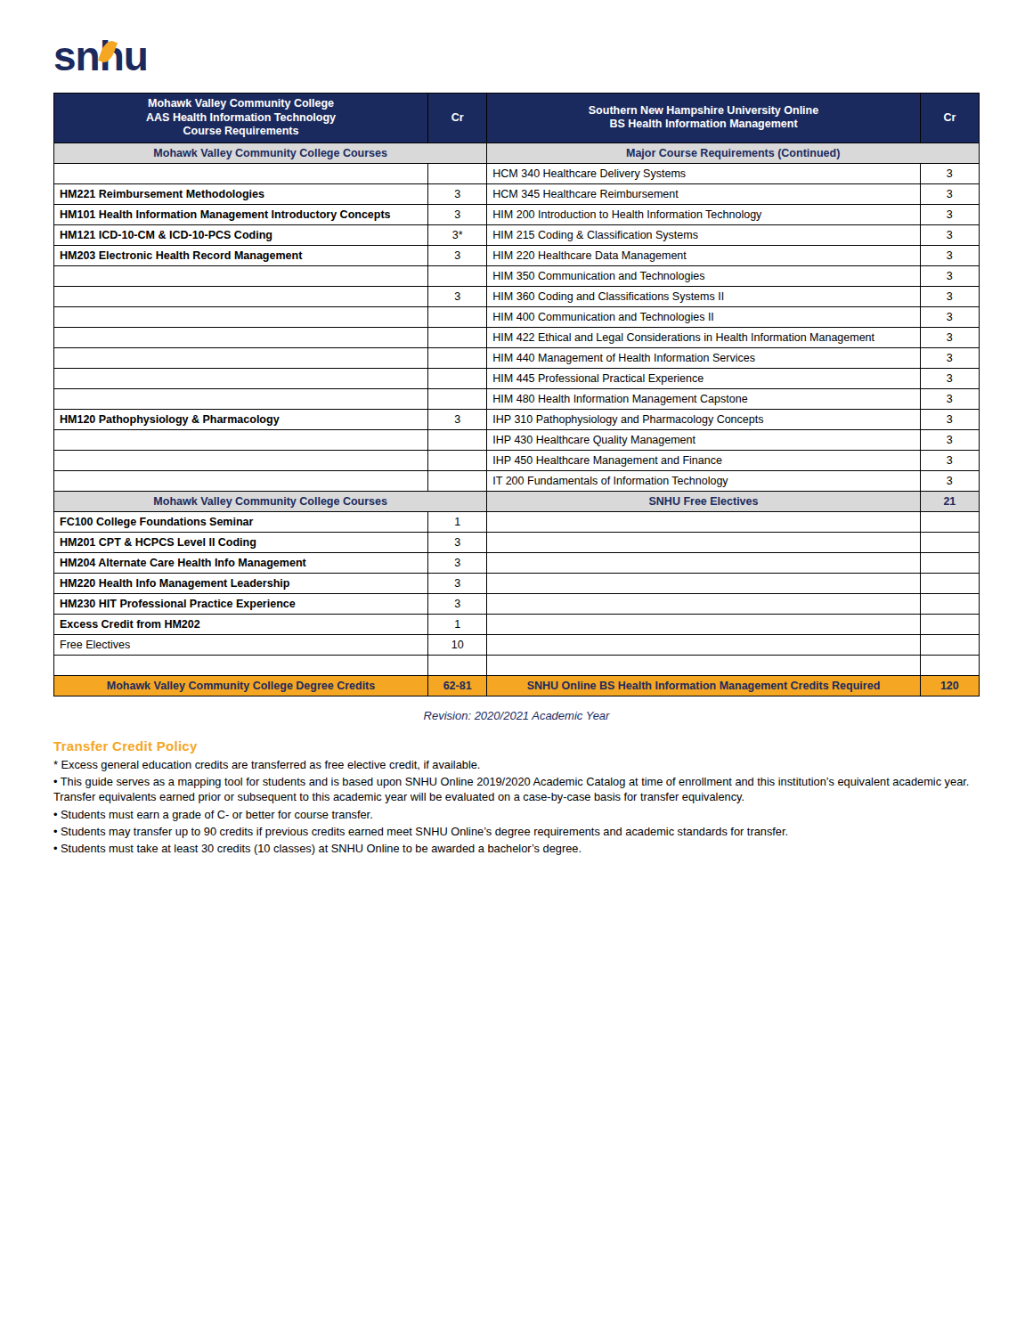snhu
| Mohawk Valley Community College AAS Health Information Technology Course Requirements | Cr | Southern New Hampshire University Online BS Health Information Management | Cr |
| --- | --- | --- | --- |
| Mohawk Valley Community College Courses | Major Course Requirements (Continued) |
| | | HCM 340 Healthcare Delivery Systems | 3 |
| HM221 Reimbursement Methodologies | 3 | HCM 345 Healthcare Reimbursement | 3 |
| HM101 Health Information Management Introductory Concepts | 3 | HIM 200 Introduction to Health Information Technology | 3 |
| HM121 ICD-10-CM & ICD-10-PCS Coding | 3* | HIM 215 Coding & Classification Systems | 3 |
| HM203 Electronic Health Record Management | 3 | HIM 220 Healthcare Data Management | 3 |
| | | HIM 350 Communication and Technologies | 3 |
| | 3 | HIM 360 Coding and Classifications Systems II | 3 |
| | | HIM 400 Communication and Technologies II | 3 |
| | | HIM 422 Ethical and Legal Considerations in Health Information Management | 3 |
| | | HIM 440 Management of Health Information Services | 3 |
| | | HIM 445 Professional Practical Experience | 3 |
| | | HIM 480 Health Information Management Capstone | 3 |
| HM120 Pathophysiology & Pharmacology | 3 | IHP 310 Pathophysiology and Pharmacology Concepts | 3 |
| | | IHP 430 Healthcare Quality Management | 3 |
| | | IHP 450 Healthcare Management and Finance | 3 |
| | | IT 200 Fundamentals of Information Technology | 3 |
| Mohawk Valley Community College Courses | SNHU Free Electives | 21 |
| FC100 College Foundations Seminar | 1 | | |
| HM201 CPT & HCPCS Level II Coding | 3 | | |
| HM204 Alternate Care Health Info Management | 3 | | |
| HM220 Health Info Management Leadership | 3 | | |
| HM230 HIT Professional Practice Experience | 3 | | |
| Excess Credit from HM202 | 1 | | |
| Free Electives | 10 | | |
| Mohawk Valley Community College Degree Credits | 62-81 | SNHU Online BS Health Information Management Credits Required | 120 |
Revision: 2020/2021 Academic Year
Transfer Credit Policy
* Excess general education credits are transferred as free elective credit, if available.
• This guide serves as a mapping tool for students and is based upon SNHU Online 2019/2020 Academic Catalog at time of enrollment and this institution’s equivalent academic year. Transfer equivalents earned prior or subsequent to this academic year will be evaluated on a case-by-case basis for transfer equivalency.
• Students must earn a grade of C- or better for course transfer.
• Students may transfer up to 90 credits if previous credits earned meet SNHU Online’s degree requirements and academic standards for transfer.
• Students must take at least 30 credits (10 classes) at SNHU Online to be awarded a bachelor’s degree.